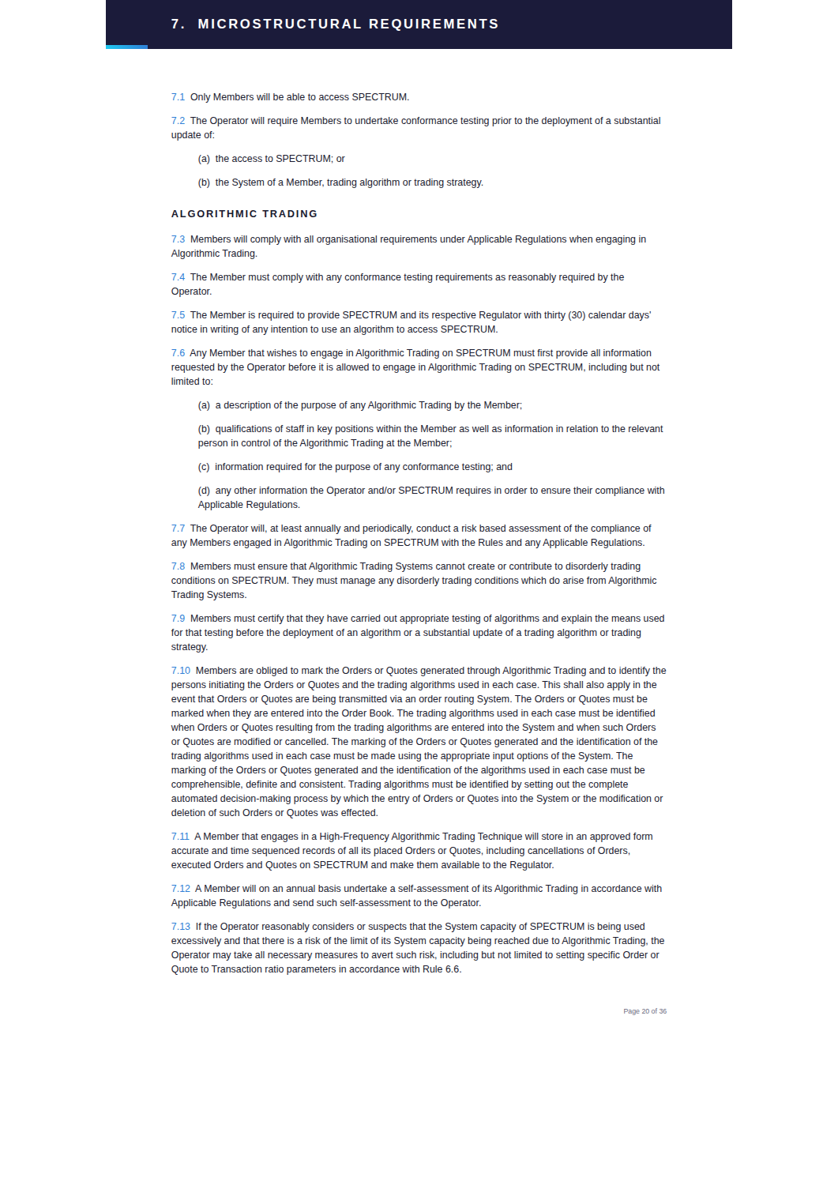7. Microstructural Requirements
7.1 Only Members will be able to access SPECTRUM.
7.2 The Operator will require Members to undertake conformance testing prior to the deployment of a substantial update of:
(a) the access to SPECTRUM; or
(b) the System of a Member, trading algorithm or trading strategy.
Algorithmic Trading
7.3 Members will comply with all organisational requirements under Applicable Regulations when engaging in Algorithmic Trading.
7.4 The Member must comply with any conformance testing requirements as reasonably required by the Operator.
7.5 The Member is required to provide SPECTRUM and its respective Regulator with thirty (30) calendar days' notice in writing of any intention to use an algorithm to access SPECTRUM.
7.6 Any Member that wishes to engage in Algorithmic Trading on SPECTRUM must first provide all information requested by the Operator before it is allowed to engage in Algorithmic Trading on SPECTRUM, including but not limited to:
(a) a description of the purpose of any Algorithmic Trading by the Member;
(b) qualifications of staff in key positions within the Member as well as information in relation to the relevant person in control of the Algorithmic Trading at the Member;
(c) information required for the purpose of any conformance testing; and
(d) any other information the Operator and/or SPECTRUM requires in order to ensure their compliance with Applicable Regulations.
7.7 The Operator will, at least annually and periodically, conduct a risk based assessment of the compliance of any Members engaged in Algorithmic Trading on SPECTRUM with the Rules and any Applicable Regulations.
7.8 Members must ensure that Algorithmic Trading Systems cannot create or contribute to disorderly trading conditions on SPECTRUM. They must manage any disorderly trading conditions which do arise from Algorithmic Trading Systems.
7.9 Members must certify that they have carried out appropriate testing of algorithms and explain the means used for that testing before the deployment of an algorithm or a substantial update of a trading algorithm or trading strategy.
7.10 Members are obliged to mark the Orders or Quotes generated through Algorithmic Trading and to identify the persons initiating the Orders or Quotes and the trading algorithms used in each case. This shall also apply in the event that Orders or Quotes are being transmitted via an order routing System. The Orders or Quotes must be marked when they are entered into the Order Book. The trading algorithms used in each case must be identified when Orders or Quotes resulting from the trading algorithms are entered into the System and when such Orders or Quotes are modified or cancelled. The marking of the Orders or Quotes generated and the identification of the trading algorithms used in each case must be made using the appropriate input options of the System. The marking of the Orders or Quotes generated and the identification of the algorithms used in each case must be comprehensible, definite and consistent. Trading algorithms must be identified by setting out the complete automated decision-making process by which the entry of Orders or Quotes into the System or the modification or deletion of such Orders or Quotes was effected.
7.11 A Member that engages in a High-Frequency Algorithmic Trading Technique will store in an approved form accurate and time sequenced records of all its placed Orders or Quotes, including cancellations of Orders, executed Orders and Quotes on SPECTRUM and make them available to the Regulator.
7.12 A Member will on an annual basis undertake a self-assessment of its Algorithmic Trading in accordance with Applicable Regulations and send such self-assessment to the Operator.
7.13 If the Operator reasonably considers or suspects that the System capacity of SPECTRUM is being used excessively and that there is a risk of the limit of its System capacity being reached due to Algorithmic Trading, the Operator may take all necessary measures to avert such risk, including but not limited to setting specific Order or Quote to Transaction ratio parameters in accordance with Rule 6.6.
Page 20 of 36